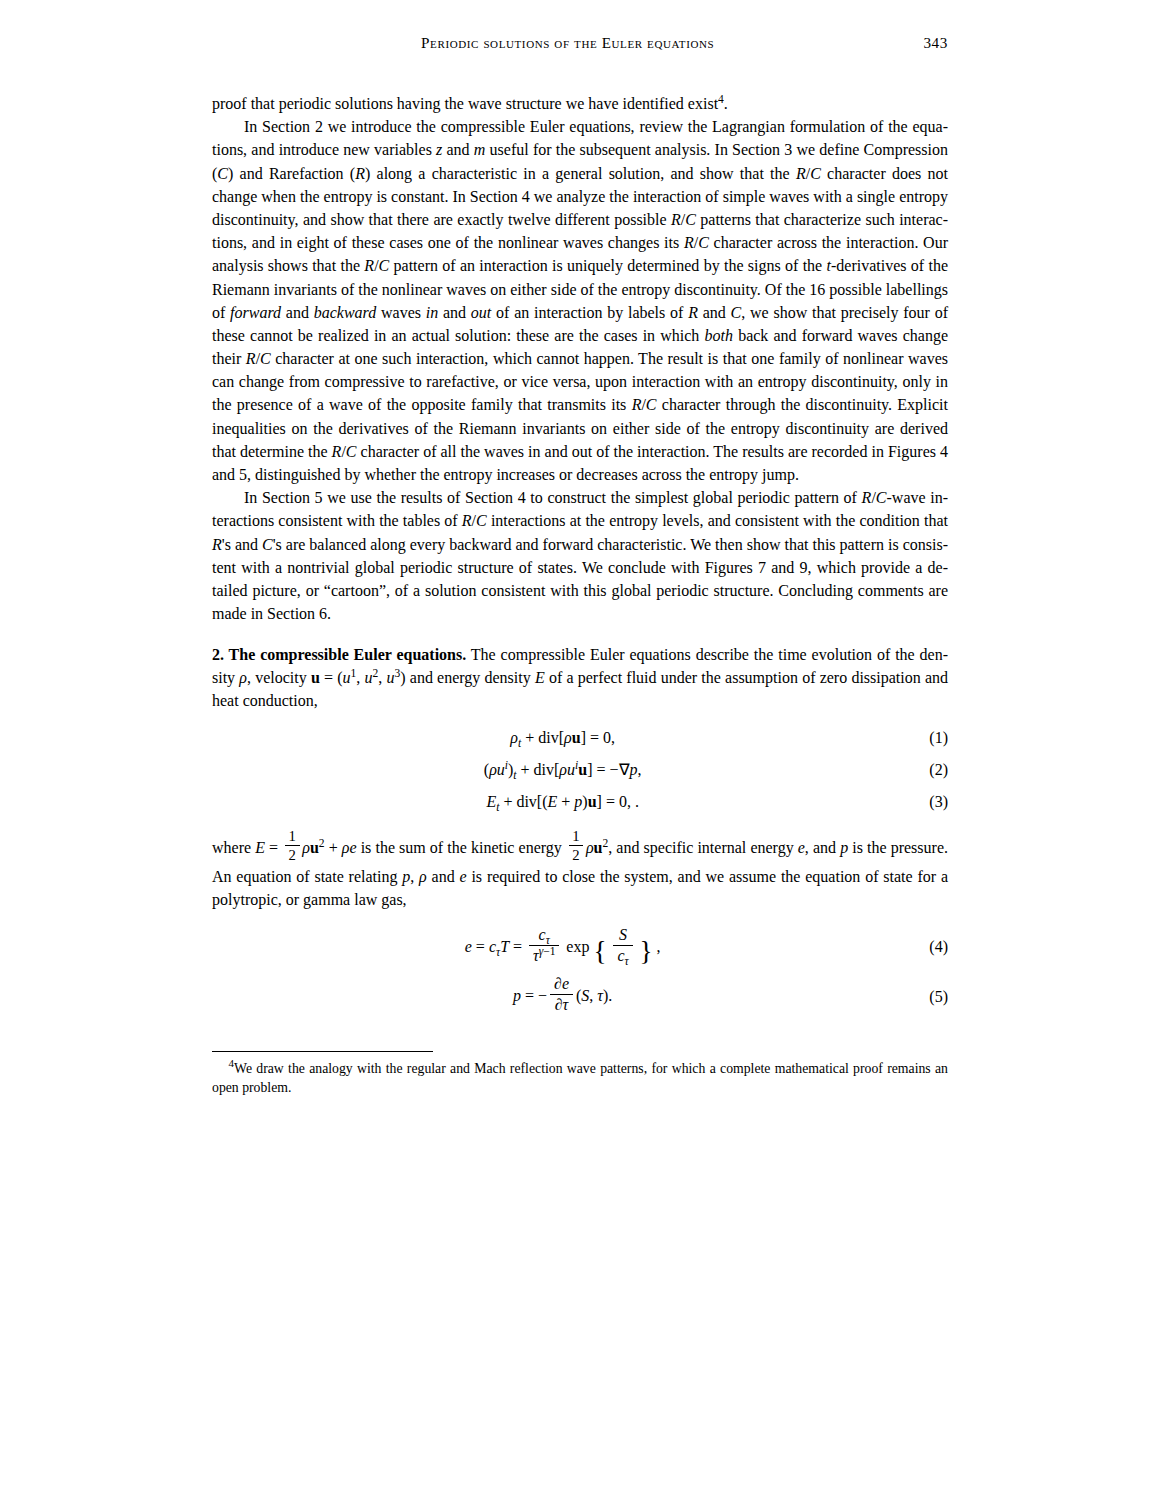Periodic solutions of the Euler equations 343
proof that periodic solutions having the wave structure we have identified exist4.
In Section 2 we introduce the compressible Euler equations, review the Lagrangian formulation of the equations, and introduce new variables z and m useful for the subsequent analysis. In Section 3 we define Compression (C) and Rarefaction (R) along a characteristic in a general solution, and show that the R/C character does not change when the entropy is constant. In Section 4 we analyze the interaction of simple waves with a single entropy discontinuity, and show that there are exactly twelve different possible R/C patterns that characterize such interactions, and in eight of these cases one of the nonlinear waves changes its R/C character across the interaction. Our analysis shows that the R/C pattern of an interaction is uniquely determined by the signs of the t-derivatives of the Riemann invariants of the nonlinear waves on either side of the entropy discontinuity. Of the 16 possible labellings of forward and backward waves in and out of an interaction by labels of R and C, we show that precisely four of these cannot be realized in an actual solution: these are the cases in which both back and forward waves change their R/C character at one such interaction, which cannot happen. The result is that one family of nonlinear waves can change from compressive to rarefactive, or vice versa, upon interaction with an entropy discontinuity, only in the presence of a wave of the opposite family that transmits its R/C character through the discontinuity. Explicit inequalities on the derivatives of the Riemann invariants on either side of the entropy discontinuity are derived that determine the R/C character of all the waves in and out of the interaction. The results are recorded in Figures 4 and 5, distinguished by whether the entropy increases or decreases across the entropy jump.
In Section 5 we use the results of Section 4 to construct the simplest global periodic pattern of R/C-wave interactions consistent with the tables of R/C interactions at the entropy levels, and consistent with the condition that R's and C's are balanced along every backward and forward characteristic. We then show that this pattern is consistent with a nontrivial global periodic structure of states. We conclude with Figures 7 and 9, which provide a detailed picture, or “cartoon”, of a solution consistent with this global periodic structure. Concluding comments are made in Section 6.
2. The compressible Euler equations.
The compressible Euler equations describe the time evolution of the density ρ, velocity u = (u1, u2, u3) and energy density E of a perfect fluid under the assumption of zero dissipation and heat conduction,
ρt + div[ρu] = 0, (1)
(ρui)t + div[ρui u] = −∇p, (2)
Et + div[(E + p)u] = 0, . (3)
where E = 12 ρu2 + ρe is the sum of the kinetic energy 12 ρu2, and specific internal energy e, and p is the pressure. An equation of state relating p, ρ and e is required to close the system, and we assume the equation of state for a polytropic, or gamma law gas,
e = cτT = cτ τγ−1 exp { Scτ } , (4)
p = −∂e∂τ(S, τ). (5)
4We draw the analogy with the regular and Mach reflection wave patterns, for which a complete mathematical proof remains an open problem.